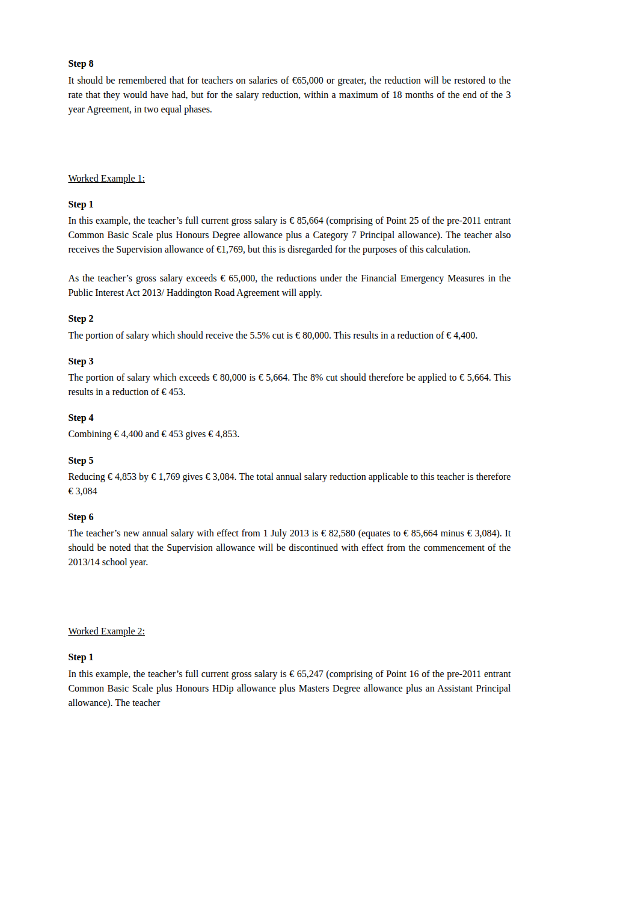Step 8
It should be remembered that for teachers on salaries of €65,000 or greater, the reduction will be restored to the rate that they would have had, but for the salary reduction, within a maximum of 18 months of the end of the 3 year Agreement, in two equal phases.
Worked Example 1:
Step 1
In this example, the teacher’s full current gross salary is € 85,664 (comprising of Point 25 of the pre-2011 entrant Common Basic Scale plus Honours Degree allowance plus a Category 7 Principal allowance). The teacher also receives the Supervision allowance of €1,769, but this is disregarded for the purposes of this calculation.
As the teacher’s gross salary exceeds € 65,000, the reductions under the Financial Emergency Measures in the Public Interest Act 2013/ Haddington Road Agreement will apply.
Step 2
The portion of salary which should receive the 5.5% cut is € 80,000. This results in a reduction of € 4,400.
Step 3
The portion of salary which exceeds € 80,000 is € 5,664. The 8% cut should therefore be applied to € 5,664. This results in a reduction of € 453.
Step 4
Combining € 4,400 and € 453 gives € 4,853.
Step 5
Reducing € 4,853 by € 1,769 gives € 3,084. The total annual salary reduction applicable to this teacher is therefore € 3,084
Step 6
The teacher’s new annual salary with effect from 1 July 2013 is € 82,580 (equates to € 85,664 minus € 3,084). It should be noted that the Supervision allowance will be discontinued with effect from the commencement of the 2013/14 school year.
Worked Example 2:
Step 1
In this example, the teacher’s full current gross salary is € 65,247 (comprising of Point 16 of the pre-2011 entrant Common Basic Scale plus Honours HDip allowance plus Masters Degree allowance plus an Assistant Principal allowance). The teacher